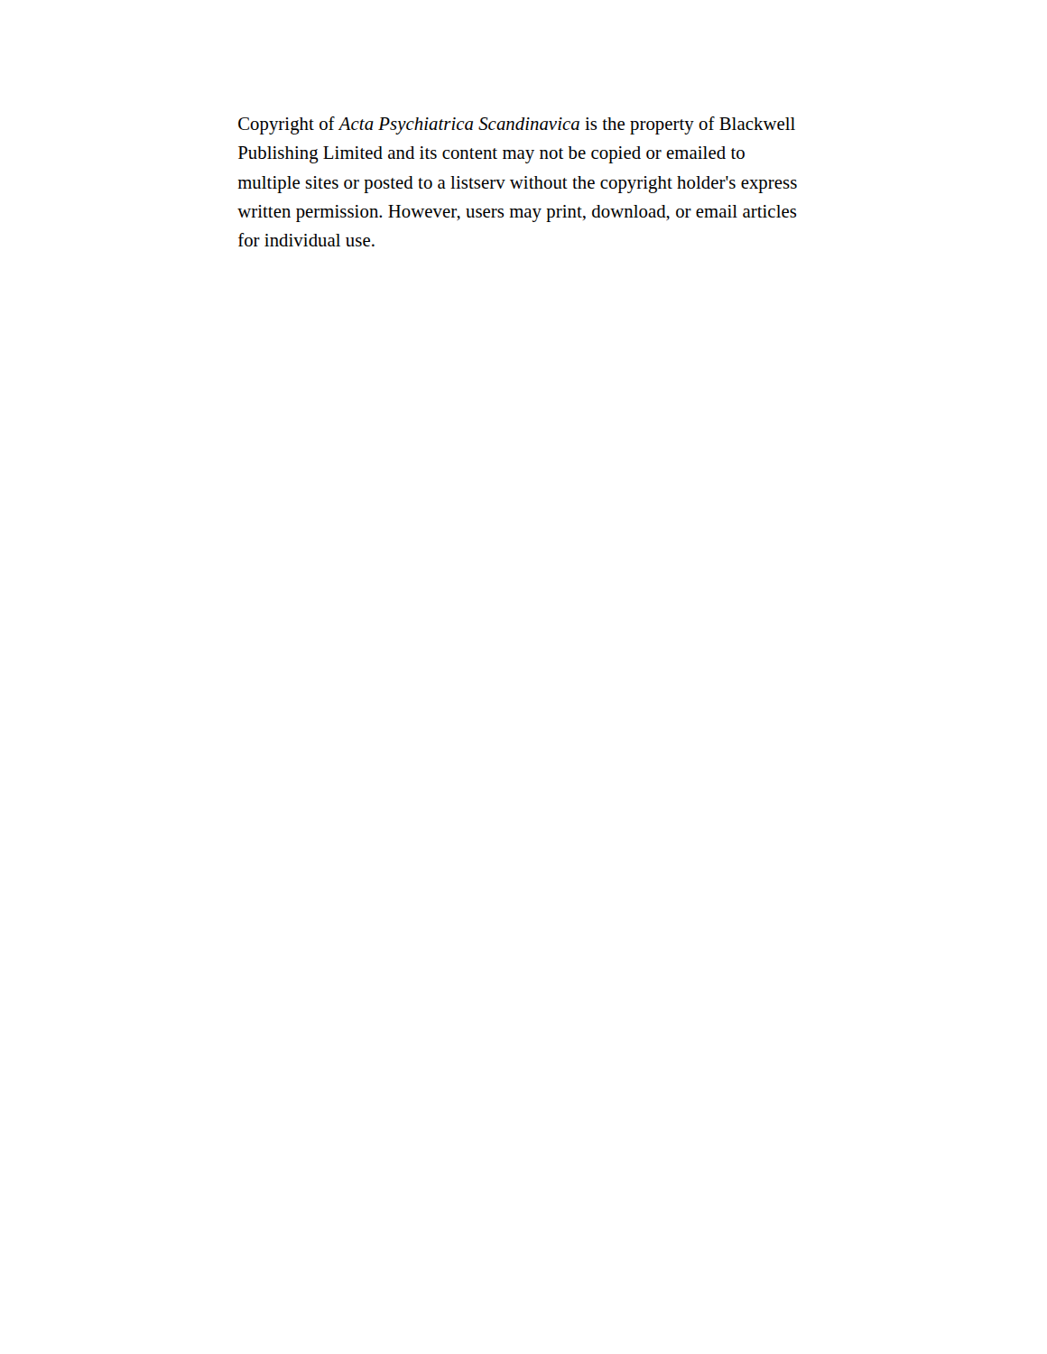Copyright of Acta Psychiatrica Scandinavica is the property of Blackwell Publishing Limited and its content may not be copied or emailed to multiple sites or posted to a listserv without the copyright holder's express written permission. However, users may print, download, or email articles for individual use.